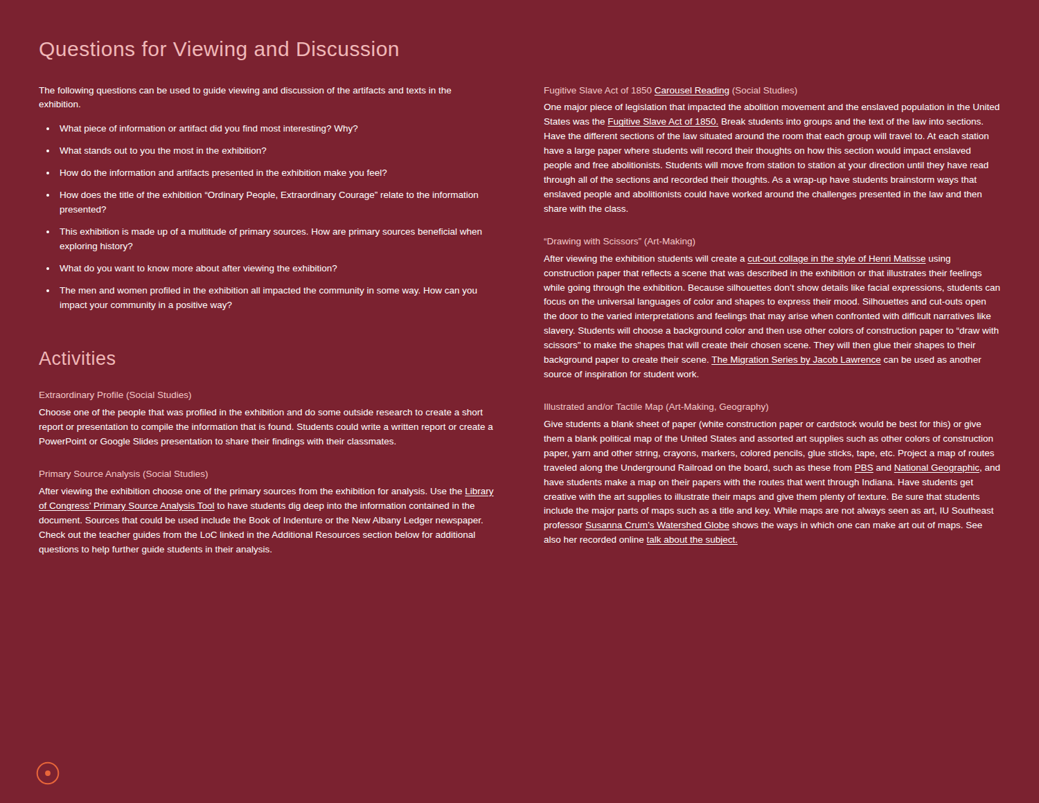Questions for Viewing and Discussion
The following questions can be used to guide viewing and discussion of the artifacts and texts in the exhibition.
What piece of information or artifact did you find most interesting? Why?
What stands out to you the most in the exhibition?
How do the information and artifacts presented in the exhibition make you feel?
How does the title of the exhibition “Ordinary People, Extraordinary Courage” relate to the information presented?
This exhibition is made up of a multitude of primary sources. How are primary sources beneficial when exploring history?
What do you want to know more about after viewing the exhibition?
The men and women profiled in the exhibition all impacted the community in some way. How can you impact your community in a positive way?
Activities
Extraordinary Profile (Social Studies)
Choose one of the people that was profiled in the exhibition and do some outside research to create a short report or presentation to compile the information that is found. Students could write a written report or create a PowerPoint or Google Slides presentation to share their findings with their classmates.
Primary Source Analysis (Social Studies)
After viewing the exhibition choose one of the primary sources from the exhibition for analysis. Use the Library of Congress’ Primary Source Analysis Tool to have students dig deep into the information contained in the document. Sources that could be used include the Book of Indenture or the New Albany Ledger newspaper. Check out the teacher guides from the LoC linked in the Additional Resources section below for additional questions to help further guide students in their analysis.
Fugitive Slave Act of 1850 Carousel Reading (Social Studies)
One major piece of legislation that impacted the abolition movement and the enslaved population in the United States was the Fugitive Slave Act of 1850. Break students into groups and the text of the law into sections. Have the different sections of the law situated around the room that each group will travel to. At each station have a large paper where students will record their thoughts on how this section would impact enslaved people and free abolitionists. Students will move from station to station at your direction until they have read through all of the sections and recorded their thoughts. As a wrap-up have students brainstorm ways that enslaved people and abolitionists could have worked around the challenges presented in the law and then share with the class.
“Drawing with Scissors” (Art-Making)
After viewing the exhibition students will create a cut-out collage in the style of Henri Matisse using construction paper that reflects a scene that was described in the exhibition or that illustrates their feelings while going through the exhibition. Because silhouettes don’t show details like facial expressions, students can focus on the universal languages of color and shapes to express their mood. Silhouettes and cut-outs open the door to the varied interpretations and feelings that may arise when confronted with difficult narratives like slavery. Students will choose a background color and then use other colors of construction paper to “draw with scissors" to make the shapes that will create their chosen scene. They will then glue their shapes to their background paper to create their scene. The Migration Series by Jacob Lawrence can be used as another source of inspiration for student work.
Illustrated and/or Tactile Map (Art-Making, Geography)
Give students a blank sheet of paper (white construction paper or cardstock would be best for this) or give them a blank political map of the United States and assorted art supplies such as other colors of construction paper, yarn and other string, crayons, markers, colored pencils, glue sticks, tape, etc. Project a map of routes traveled along the Underground Railroad on the board, such as these from PBS and National Geographic, and have students make a map on their papers with the routes that went through Indiana. Have students get creative with the art supplies to illustrate their maps and give them plenty of texture. Be sure that students include the major parts of maps such as a title and key. While maps are not always seen as art, IU Southeast professor Susanna Crum’s Watershed Globe shows the ways in which one can make art out of maps. See also her recorded online talk about the subject.